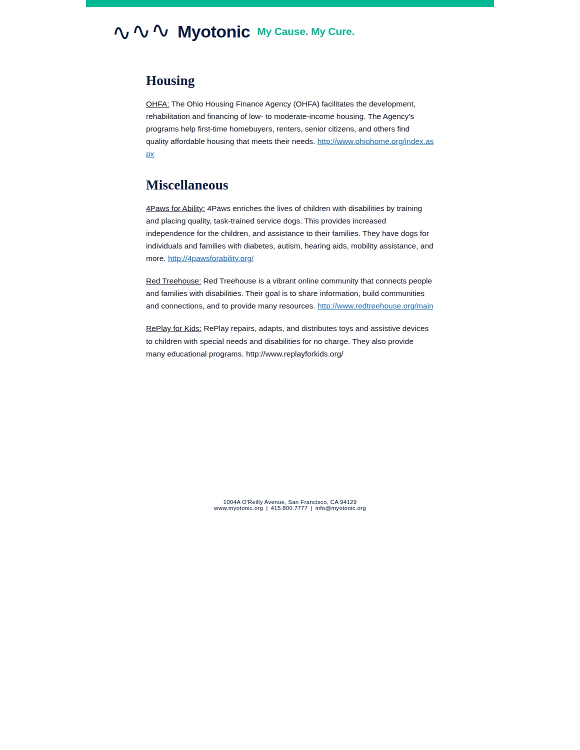∿∿∿ Myotonic My Cause. My Cure.
Housing
OHFA: The Ohio Housing Finance Agency (OHFA) facilitates the development, rehabilitation and financing of low- to moderate-income housing. The Agency's programs help first-time homebuyers, renters, senior citizens, and others find quality affordable housing that meets their needs. http://www.ohiohome.org/index.aspx
Miscellaneous
4Paws for Ability: 4Paws enriches the lives of children with disabilities by training and placing quality, task-trained service dogs. This provides increased independence for the children, and assistance to their families. They have dogs for individuals and families with diabetes, autism, hearing aids, mobility assistance, and more. http://4pawsforability.org/
Red Treehouse: Red Treehouse is a vibrant online community that connects people and families with disabilities. Their goal is to share information, build communities and connections, and to provide many resources. http://www.redtreehouse.org/main
RePlay for Kids: RePlay repairs, adapts, and distributes toys and assistive devices to children with special needs and disabilities for no charge. They also provide many educational programs. http://www.replayforkids.org/
1004A O'Reilly Avenue, San Francisco, CA 94129
www.myotonic.org|415.800.7777|info@myotonic.org